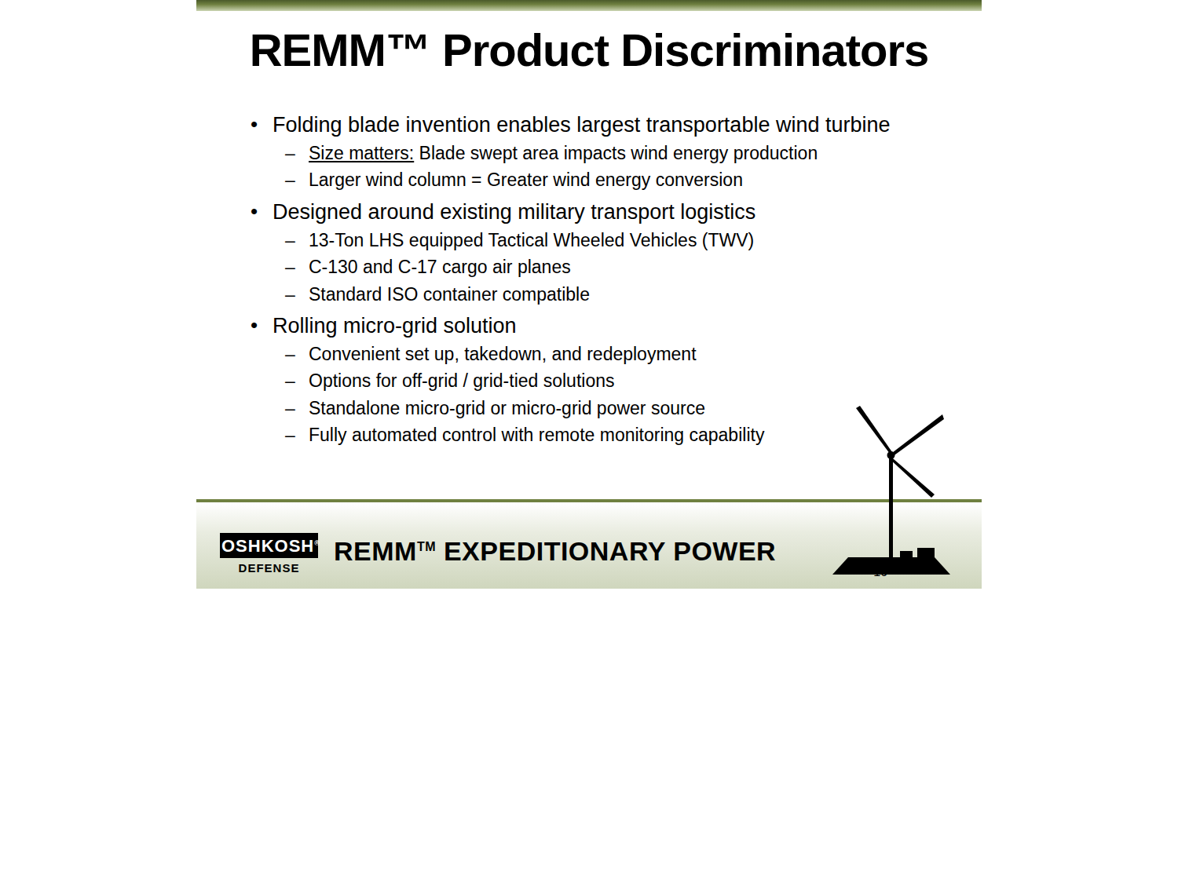REMM™ Product Discriminators
Folding blade invention enables largest transportable wind turbine
Size matters: Blade swept area impacts wind energy production
Larger wind column = Greater wind energy conversion
Designed around existing military transport logistics
13-Ton LHS equipped Tactical Wheeled Vehicles (TWV)
C-130 and C-17 cargo air planes
Standard ISO container compatible
Rolling micro-grid solution
Convenient set up, takedown, and redeployment
Options for off-grid / grid-tied solutions
Standalone micro-grid or micro-grid power source
Fully automated control with remote monitoring capability
OSHKOSH®
DEFENSE
REMMTM EXPEDITIONARY POWER
16